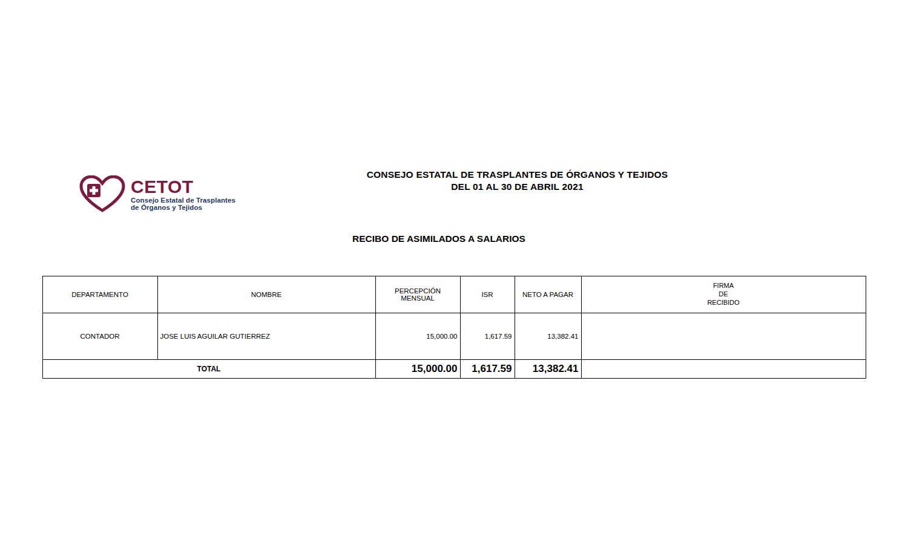CETOT
Consejo Estatal de Trasplantes
de Órganos y Tejidos
CONSEJO ESTATAL DE TRASPLANTES DE ÓRGANOS Y TEJIDOS
DEL 01 AL 30 DE ABRIL 2021
RECIBO DE ASIMILADOS A SALARIOS
| DEPARTAMENTO | NOMBRE | PERCEPCIÓN MENSUAL | ISR | NETO A PAGAR | FIRMA DE RECIBIDO |
| --- | --- | --- | --- | --- | --- |
| CONTADOR | JOSE LUIS AGUILAR GUTIERREZ | 15,000.00 | 1,617.59 | 13,382.41 | |
| TOTAL | 15,000.00 | 1,617.59 | 13,382.41 | |